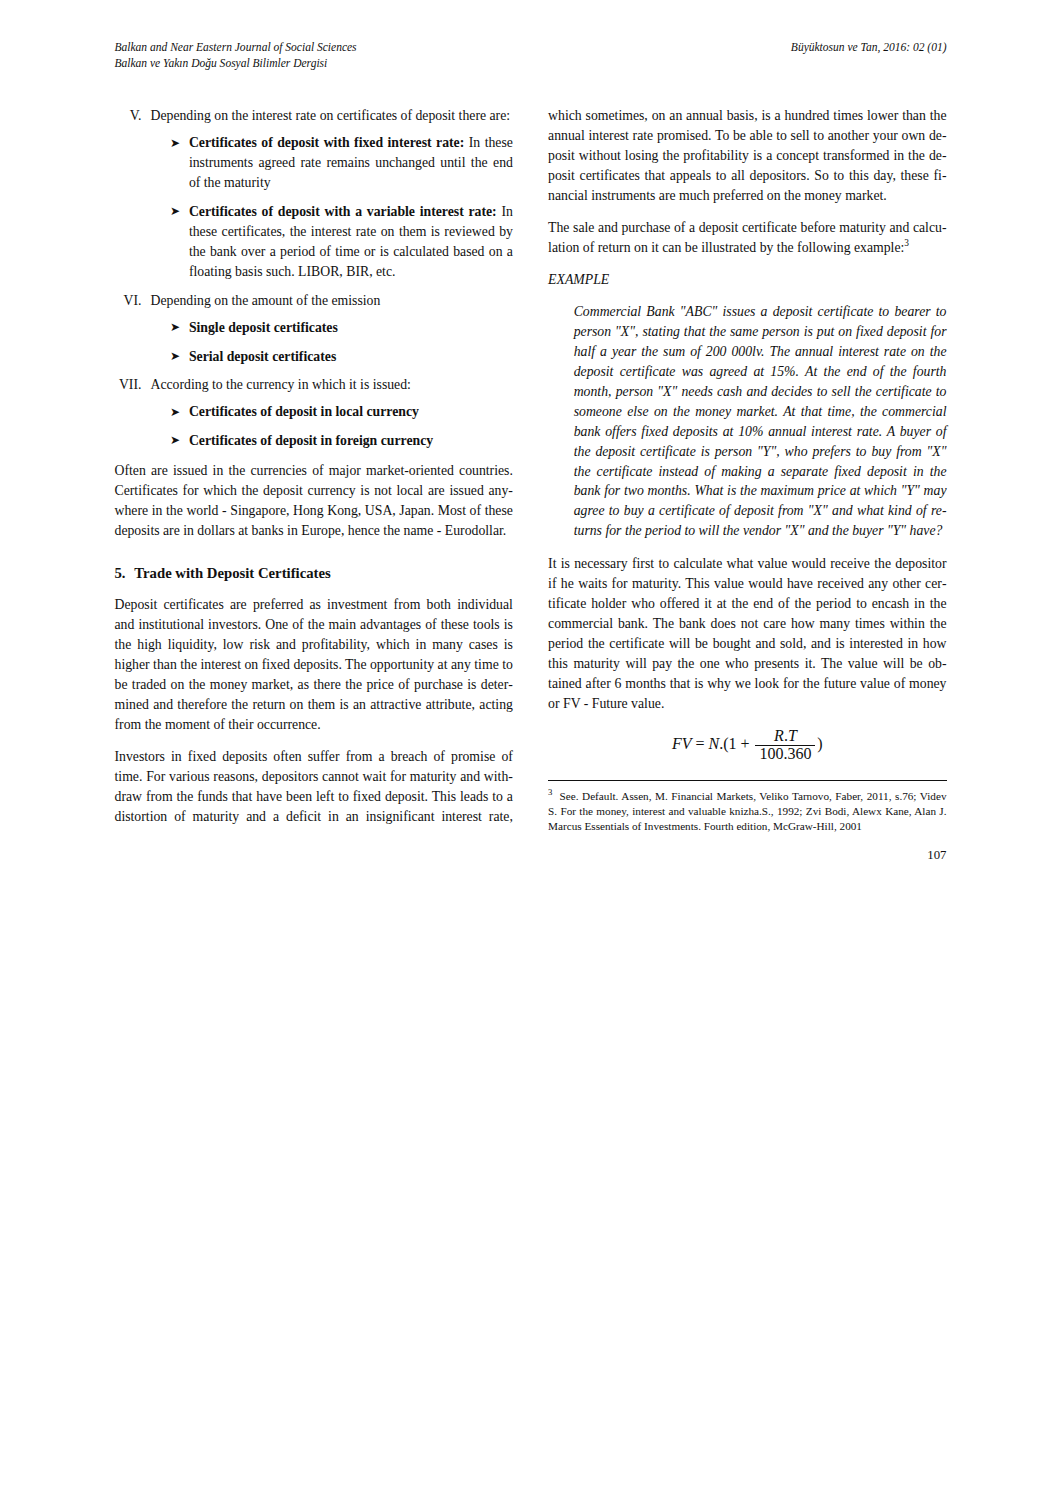Balkan and Near Eastern Journal of Social Sciences
Balkan ve Yakın Doğu Sosyal Bilimler Dergisi
Büyüktosun ve Tan, 2016: 02 (01)
Depending on the interest rate on certificates of deposit there are:
Certificates of deposit with fixed interest rate: In these instruments agreed rate remains unchanged until the end of the maturity
Certificates of deposit with a variable interest rate: In these certificates, the interest rate on them is reviewed by the bank over a period of time or is calculated based on a floating basis such. LIBOR, BIR, etc.
Depending on the amount of the emission
Single deposit certificates
Serial deposit certificates
According to the currency in which it is issued:
Certificates of deposit in local currency
Certificates of deposit in foreign currency
Often are issued in the currencies of major market-oriented countries. Certificates for which the deposit currency is not local are issued anywhere in the world - Singapore, Hong Kong, USA, Japan. Most of these deposits are in dollars at banks in Europe, hence the name - Eurodollar.
5. Trade with Deposit Certificates
Deposit certificates are preferred as investment from both individual and institutional investors. One of the main advantages of these tools is the high liquidity, low risk and profitability, which in many cases is higher than the interest on fixed deposits. The opportunity at any time to be traded on the money market, as there the price of purchase is determined and therefore the return on them is an attractive attribute, acting from the moment of their occurrence.
Investors in fixed deposits often suffer from a breach of promise of time. For various reasons, depositors cannot wait for maturity and withdraw from the funds that have been left to fixed deposit. This leads to a distortion of maturity and a deficit in an insignificant interest rate, which sometimes, on an annual basis, is a hundred times lower than the annual interest rate promised. To be able to sell to another your own deposit without losing the profitability is a concept transformed in the deposit certificates that appeals to all depositors. So to this day, these financial instruments are much preferred on the money market.
The sale and purchase of a deposit certificate before maturity and calculation of return on it can be illustrated by the following example:3
EXAMPLE
Commercial Bank "ABC" issues a deposit certificate to bearer to person "X", stating that the same person is put on fixed deposit for half a year the sum of 200 000lv. The annual interest rate on the deposit certificate was agreed at 15%. At the end of the fourth month, person "X" needs cash and decides to sell the certificate to someone else on the money market. At that time, the commercial bank offers fixed deposits at 10% annual interest rate. A buyer of the deposit certificate is person "Y", who prefers to buy from "X" the certificate instead of making a separate fixed deposit in the bank for two months. What is the maximum price at which "Y" may agree to buy a certificate of deposit from "X" and what kind of returns for the period to will the vendor "X" and the buyer "Y" have?
It is necessary first to calculate what value would receive the depositor if he waits for maturity. This value would have received any other certificate holder who offered it at the end of the period to encash in the commercial bank. The bank does not care how many times within the period the certificate will be bought and sold, and is interested in how this maturity will pay the one who presents it. The value will be obtained after 6 months that is why we look for the future value of money or FV - Future value.
FV = N.(1 + R.T 100.360 )
3 See. Default. Assen, M. Financial Markets, Veliko Tarnovo, Faber, 2011, s.76; Videv S. For the money, interest and valuable knizha.S., 1992; Zvi Bodi, Alewx Kane, Alan J. Marcus Essentials of Investments. Fourth edition, McGraw-Hill, 2001
107